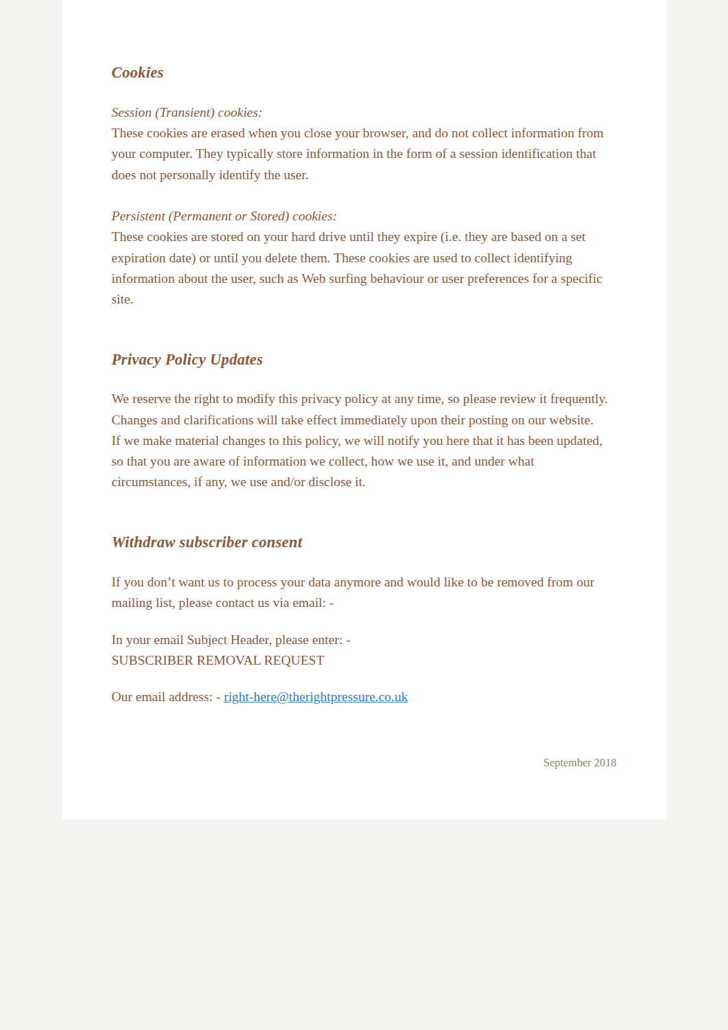Cookies
Session (Transient) cookies:
These cookies are erased when you close your browser, and do not collect information from your computer. They typically store information in the form of a session identification that does not personally identify the user.
Persistent (Permanent or Stored) cookies:
These cookies are stored on your hard drive until they expire (i.e. they are based on a set expiration date) or until you delete them. These cookies are used to collect identifying information about the user, such as Web surfing behaviour or user preferences for a specific site.
Privacy Policy Updates
We reserve the right to modify this privacy policy at any time, so please review it frequently. Changes and clarifications will take effect immediately upon their posting on our website.
If we make material changes to this policy, we will notify you here that it has been updated, so that you are aware of information we collect, how we use it, and under what circumstances, if any, we use and/or disclose it.
Withdraw subscriber consent
If you don’t want us to process your data anymore and would like to be removed from our mailing list, please contact us via email: -
In your email Subject Header, please enter: -
SUBSCRIBER REMOVAL REQUEST
Our email address: - right-here@therightpressure.co.uk
September 2018